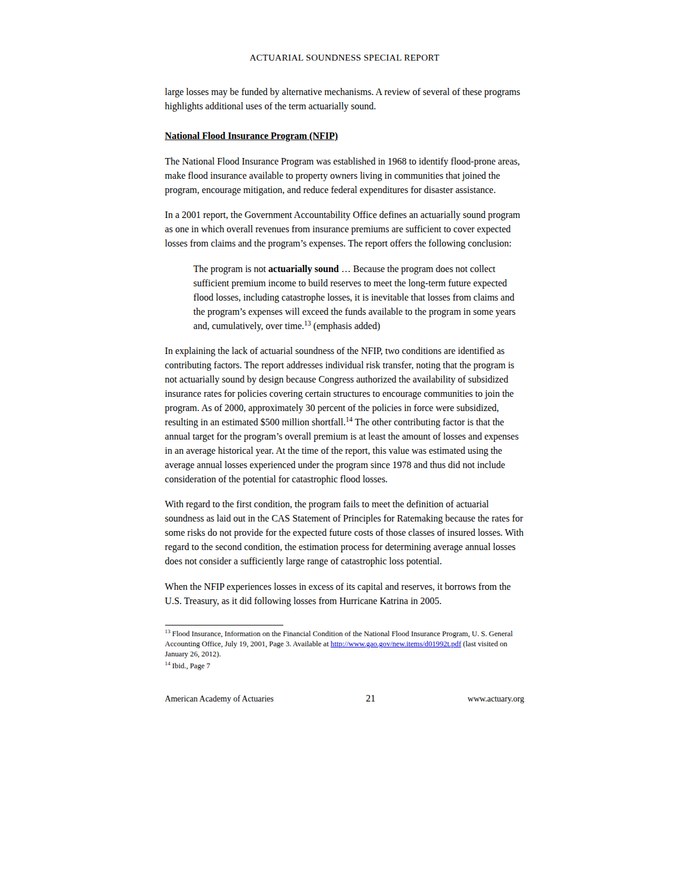ACTUARIAL SOUNDNESS SPECIAL REPORT
large losses may be funded by alternative mechanisms. A review of several of these programs highlights additional uses of the term actuarially sound.
National Flood Insurance Program (NFIP)
The National Flood Insurance Program was established in 1968 to identify flood-prone areas, make flood insurance available to property owners living in communities that joined the program, encourage mitigation, and reduce federal expenditures for disaster assistance.
In a 2001 report, the Government Accountability Office defines an actuarially sound program as one in which overall revenues from insurance premiums are sufficient to cover expected losses from claims and the program’s expenses. The report offers the following conclusion:
The program is not actuarially sound … Because the program does not collect sufficient premium income to build reserves to meet the long-term future expected flood losses, including catastrophe losses, it is inevitable that losses from claims and the program’s expenses will exceed the funds available to the program in some years and, cumulatively, over time.13 (emphasis added)
In explaining the lack of actuarial soundness of the NFIP, two conditions are identified as contributing factors. The report addresses individual risk transfer, noting that the program is not actuarially sound by design because Congress authorized the availability of subsidized insurance rates for policies covering certain structures to encourage communities to join the program. As of 2000, approximately 30 percent of the policies in force were subsidized, resulting in an estimated $500 million shortfall.14 The other contributing factor is that the annual target for the program’s overall premium is at least the amount of losses and expenses in an average historical year. At the time of the report, this value was estimated using the average annual losses experienced under the program since 1978 and thus did not include consideration of the potential for catastrophic flood losses.
With regard to the first condition, the program fails to meet the definition of actuarial soundness as laid out in the CAS Statement of Principles for Ratemaking because the rates for some risks do not provide for the expected future costs of those classes of insured losses. With regard to the second condition, the estimation process for determining average annual losses does not consider a sufficiently large range of catastrophic loss potential.
When the NFIP experiences losses in excess of its capital and reserves, it borrows from the U.S. Treasury, as it did following losses from Hurricane Katrina in 2005.
13 Flood Insurance, Information on the Financial Condition of the National Flood Insurance Program, U. S. General Accounting Office, July 19, 2001, Page 3. Available at http://www.gao.gov/new.items/d01992t.pdf (last visited on January 26, 2012).
14 Ibid., Page 7
American Academy of Actuaries 21 www.actuary.org